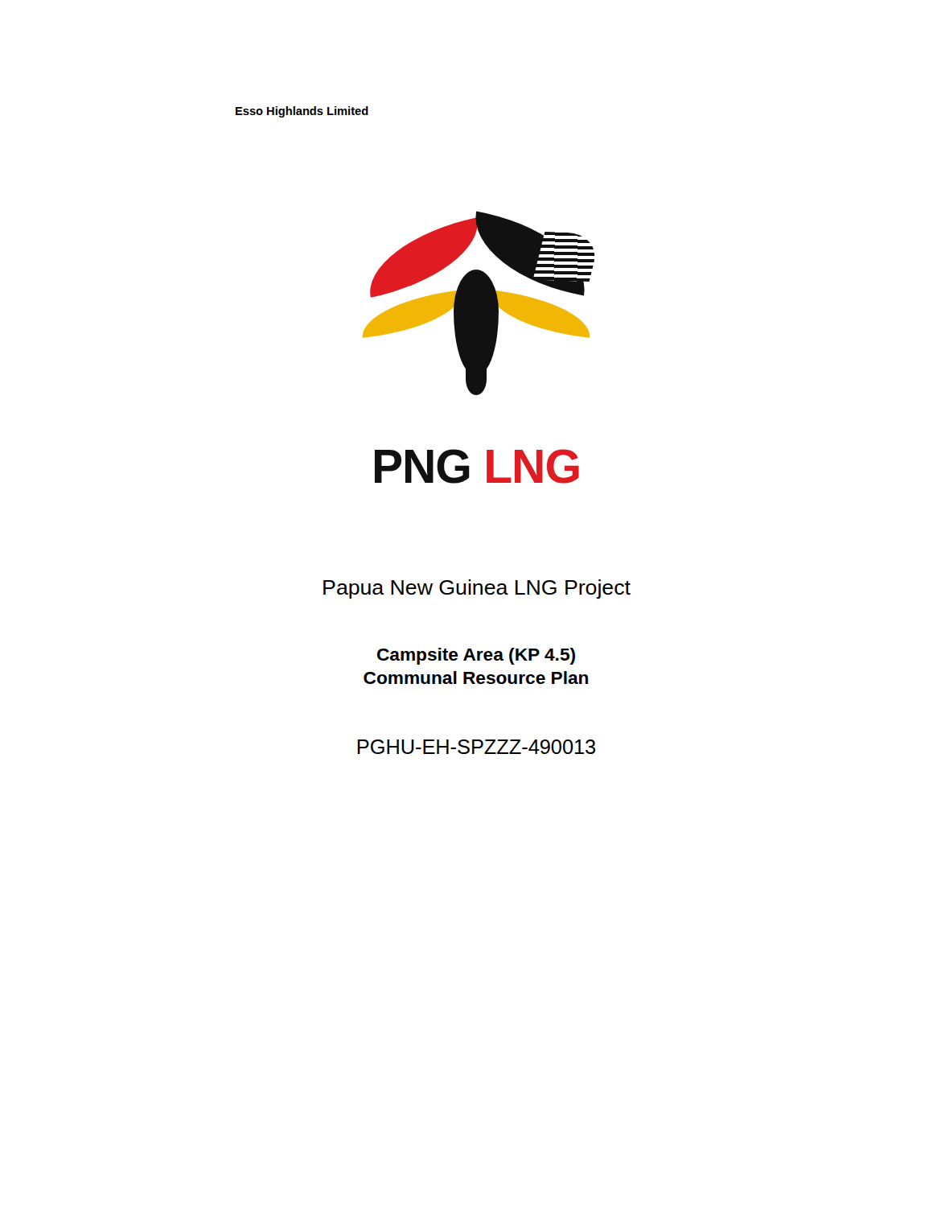Esso Highlands Limited
PNG LNG
Papua New Guinea LNG Project
Campsite Area (KP 4.5)
Communal Resource Plan
PGHU-EH-SPZZZ-490013